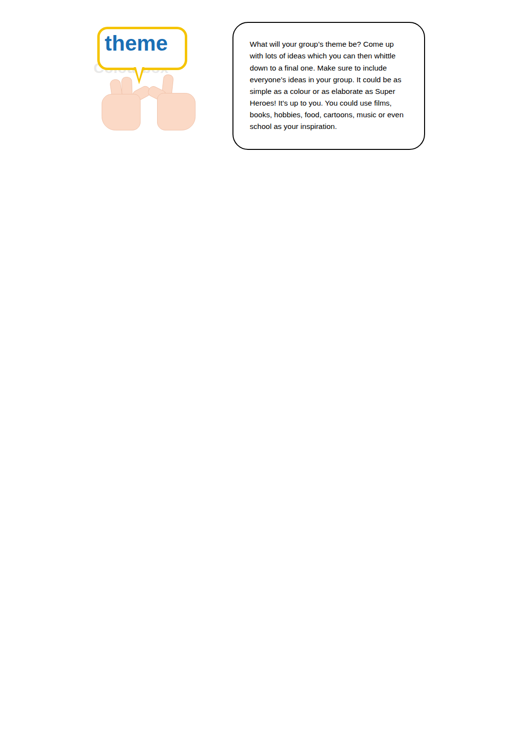Colourbox
theme
What will your group’s theme be? Come up with lots of ideas which you can then whittle down to a final one. Make sure to include everyone’s ideas in your group. It could be as simple as a colour or as elaborate as Super Heroes! It’s up to you. You could use films, books, hobbies, food, cartoons, music or even school as your inspiration.